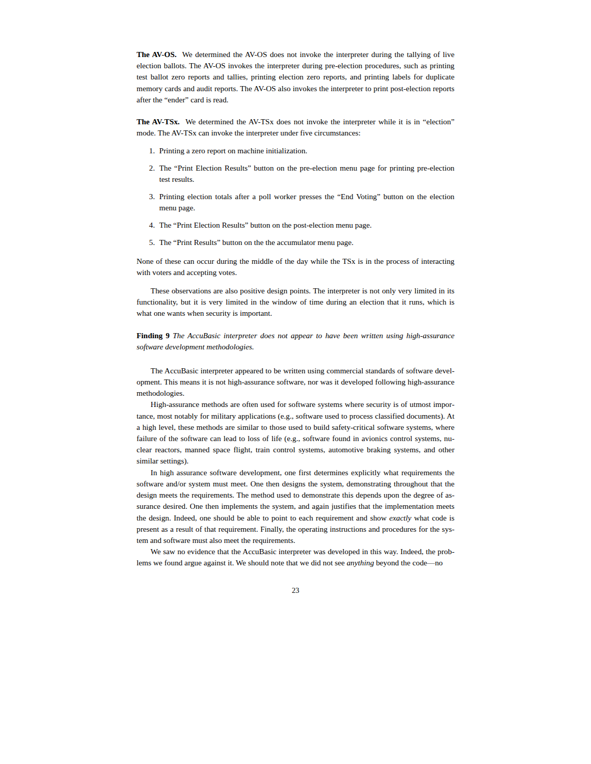The AV-OS. We determined the AV-OS does not invoke the interpreter during the tallying of live election ballots. The AV-OS invokes the interpreter during pre-election procedures, such as printing test ballot zero reports and tallies, printing election zero reports, and printing labels for duplicate memory cards and audit reports. The AV-OS also invokes the interpreter to print post-election reports after the “ender” card is read.
The AV-TSx. We determined the AV-TSx does not invoke the interpreter while it is in “election” mode. The AV-TSx can invoke the interpreter under five circumstances:
Printing a zero report on machine initialization.
The “Print Election Results” button on the pre-election menu page for printing pre-election test results.
Printing election totals after a poll worker presses the “End Voting” button on the election menu page.
The “Print Election Results” button on the post-election menu page.
The “Print Results” button on the the accumulator menu page.
None of these can occur during the middle of the day while the TSx is in the process of interacting with voters and accepting votes.
These observations are also positive design points. The interpreter is not only very limited in its functionality, but it is very limited in the window of time during an election that it runs, which is what one wants when security is important.
Finding 9 The AccuBasic interpreter does not appear to have been written using high-assurance software development methodologies.
The AccuBasic interpreter appeared to be written using commercial standards of software development. This means it is not high-assurance software, nor was it developed following high-assurance methodologies.
High-assurance methods are often used for software systems where security is of utmost importance, most notably for military applications (e.g., software used to process classified documents). At a high level, these methods are similar to those used to build safety-critical software systems, where failure of the software can lead to loss of life (e.g., software found in avionics control systems, nuclear reactors, manned space flight, train control systems, automotive braking systems, and other similar settings).
In high assurance software development, one first determines explicitly what requirements the software and/or system must meet. One then designs the system, demonstrating throughout that the design meets the requirements. The method used to demonstrate this depends upon the degree of assurance desired. One then implements the system, and again justifies that the implementation meets the design. Indeed, one should be able to point to each requirement and show exactly what code is present as a result of that requirement. Finally, the operating instructions and procedures for the system and software must also meet the requirements.
We saw no evidence that the AccuBasic interpreter was developed in this way. Indeed, the problems we found argue against it. We should note that we did not see anything beyond the code—no
23